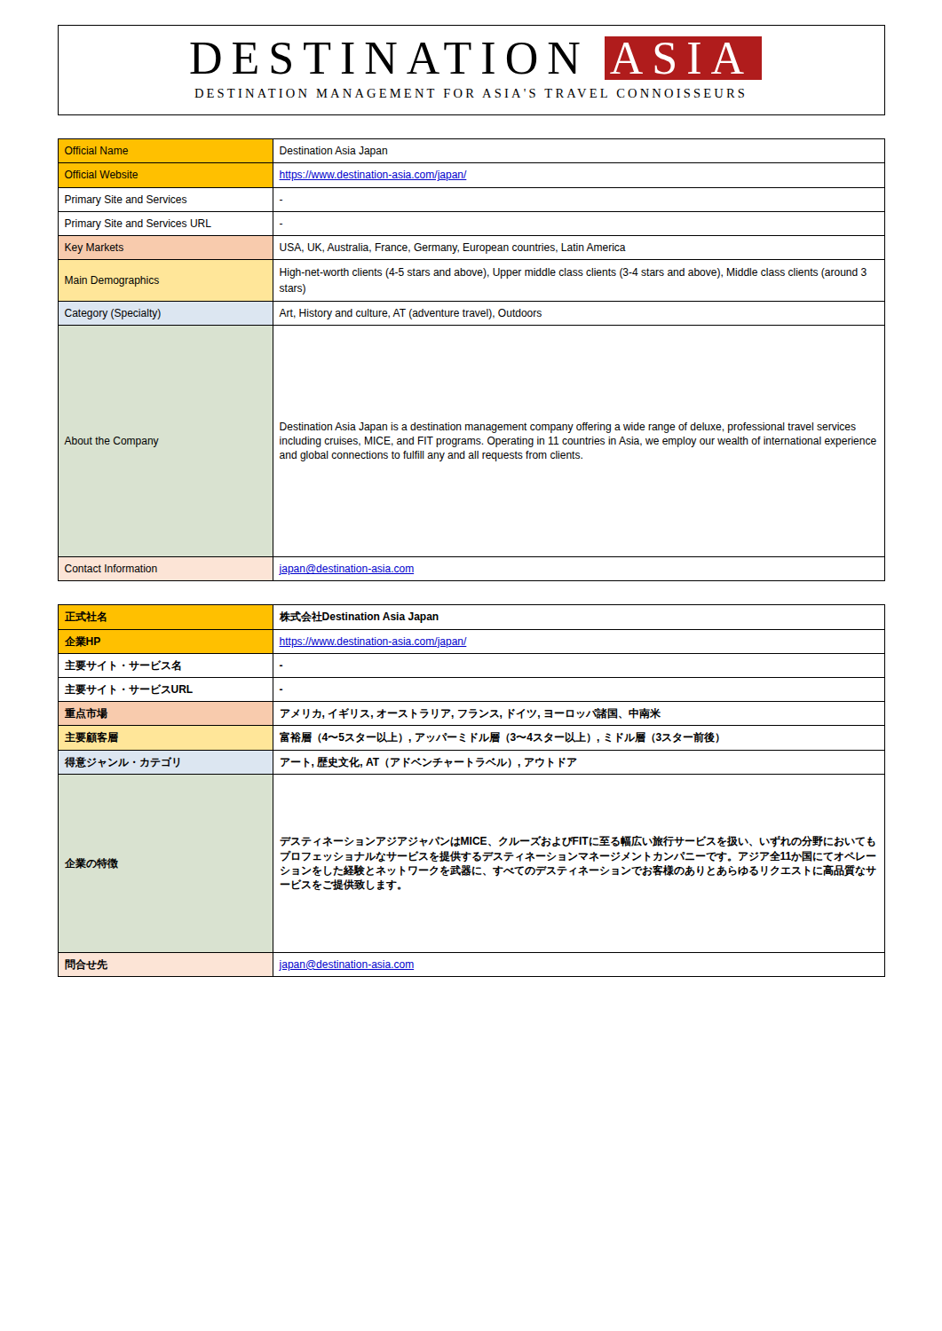DESTINATION ASIA
DESTINATION MANAGEMENT FOR ASIA'S TRAVEL CONNOISSEURS
| Official Name | Destination Asia Japan |
| Official Website | https://www.destination-asia.com/japan/ |
| Primary Site and Services | - |
| Primary Site and Services URL | - |
| Key Markets | USA, UK, Australia, France, Germany, European countries, Latin America |
| Main Demographics | High-net-worth clients (4-5 stars and above), Upper middle class clients (3-4 stars and above), Middle class clients (around 3 stars) |
| Category (Specialty) | Art, History and culture, AT (adventure travel), Outdoors |
| About the Company | Destination Asia Japan is a destination management company offering a wide range of deluxe, professional travel services including cruises, MICE, and FIT programs. Operating in 11 countries in Asia, we employ our wealth of international experience and global connections to fulfill any and all requests from clients. |
| Contact Information | japan@destination-asia.com |
| 正式社名 | 株式会社Destination Asia Japan |
| 企業HP | https://www.destination-asia.com/japan/ |
| 主要サイト・サービス名 | - |
| 主要サイト・サービスURL | - |
| 重点市場 | アメリカ, イギリス, オーストラリア, フランス, ドイツ, ヨーロッパ諸国、中南米 |
| 主要顧客層 | 富裕層（4〜5スター以上）, アッパーミドル層（3〜4スター以上）, ミドル層（3スター前後） |
| 得意ジャンル・カテゴリ | アート, 歴史文化, AT（アドベンチャートラベル）, アウトドア |
| 企業の特徴 | デスティネーションアジアジャパンはMICE、クルーズおよびFITに至る幅広い旅行サービスを扱い、いずれの分野においてもプロフェッショナルなサービスを提供するデスティネーションマネージメントカンパニーです。アジア全11か国にてオペレーションをした経験とネットワークを武器に、すべてのデスティネーションでお客様のありとあらゆるリクエストに高品質なサービスをご提供致します。 |
| 問合せ先 | japan@destination-asia.com |